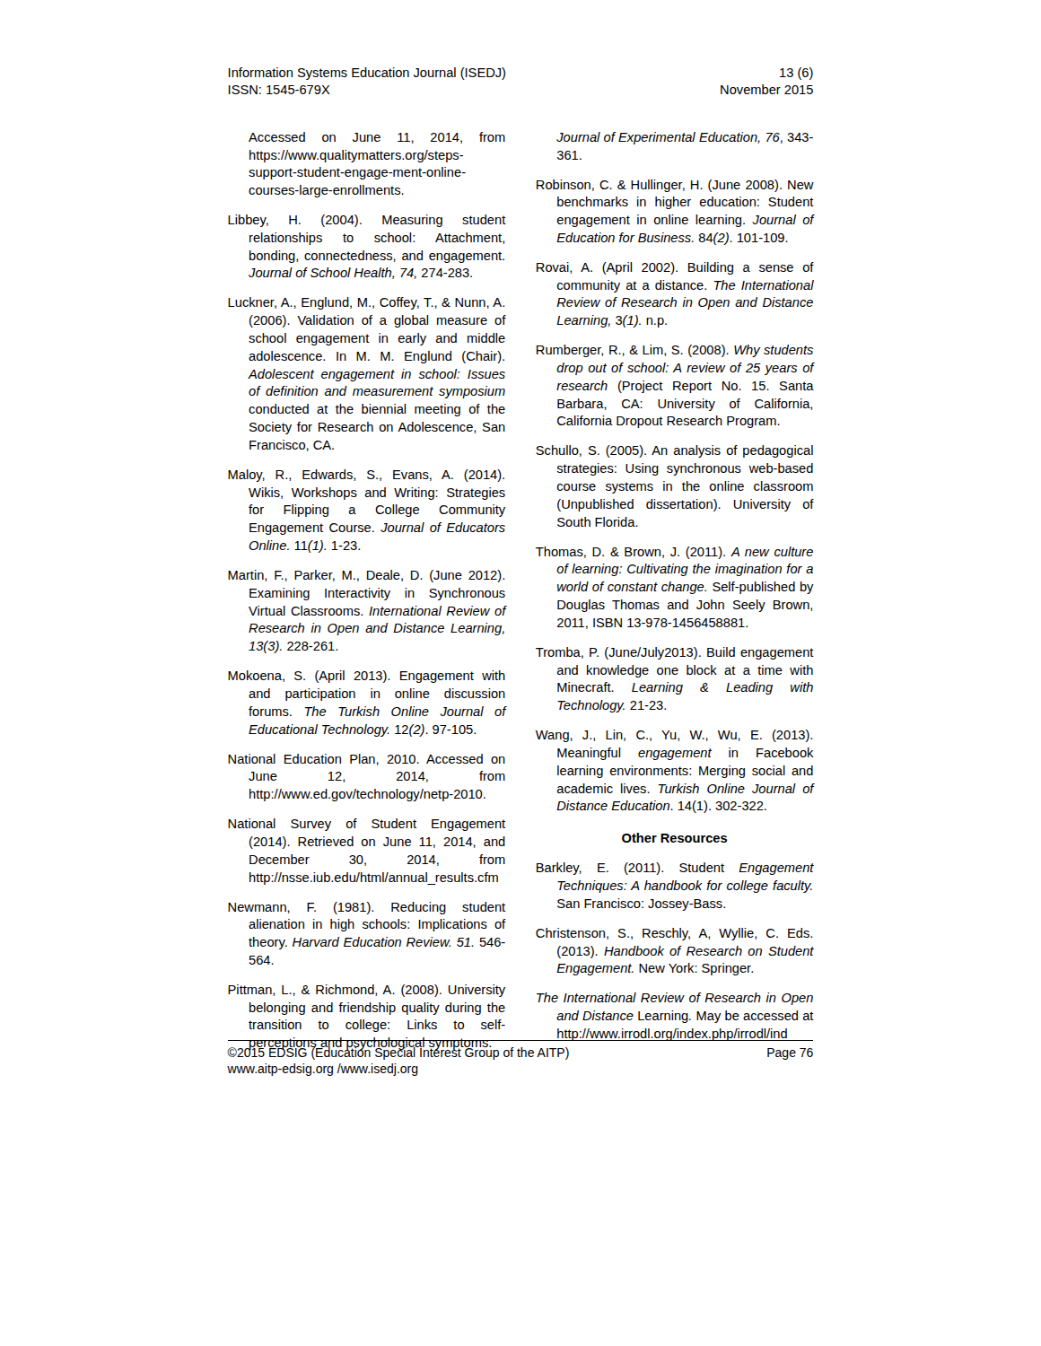Information Systems Education Journal (ISEDJ)
ISSN: 1545-679X
13 (6)
November 2015
Accessed on June 11, 2014, from https://www.qualitymatters.org/steps-support-student-engage-ment-online-courses-large-enrollments.
Libbey, H. (2004). Measuring student relationships to school: Attachment, bonding, connectedness, and engagement. Journal of School Health, 74, 274-283.
Luckner, A., Englund, M., Coffey, T., & Nunn, A. (2006). Validation of a global measure of school engagement in early and middle adolescence. In M. M. Englund (Chair). Adolescent engagement in school: Issues of definition and measurement symposium conducted at the biennial meeting of the Society for Research on Adolescence, San Francisco, CA.
Maloy, R., Edwards, S., Evans, A. (2014). Wikis, Workshops and Writing: Strategies for Flipping a College Community Engagement Course. Journal of Educators Online. 11(1). 1-23.
Martin, F., Parker, M., Deale, D. (June 2012). Examining Interactivity in Synchronous Virtual Classrooms. International Review of Research in Open and Distance Learning, 13(3). 228-261.
Mokoena, S. (April 2013). Engagement with and participation in online discussion forums. The Turkish Online Journal of Educational Technology. 12(2). 97-105.
National Education Plan, 2010. Accessed on June 12, 2014, from http://www.ed.gov/technology/netp-2010.
National Survey of Student Engagement (2014). Retrieved on June 11, 2014, and December 30, 2014, from http://nsse.iub.edu/html/annual_results.cfm
Newmann, F. (1981). Reducing student alienation in high schools: Implications of theory. Harvard Education Review. 51. 546-564.
Pittman, L., & Richmond, A. (2008). University belonging and friendship quality during the transition to college: Links to self-perceptions and psychological symptoms.
Journal of Experimental Education, 76, 343-361.
Robinson, C. & Hullinger, H. (June 2008). New benchmarks in higher education: Student engagement in online learning. Journal of Education for Business. 84(2). 101-109.
Rovai, A. (April 2002). Building a sense of community at a distance. The International Review of Research in Open and Distance Learning, 3(1). n.p.
Rumberger, R., & Lim, S. (2008). Why students drop out of school: A review of 25 years of research (Project Report No. 15. Santa Barbara, CA: University of California, California Dropout Research Program.
Schullo, S. (2005). An analysis of pedagogical strategies: Using synchronous web-based course systems in the online classroom (Unpublished dissertation). University of South Florida.
Thomas, D. & Brown, J. (2011). A new culture of learning: Cultivating the imagination for a world of constant change. Self-published by Douglas Thomas and John Seely Brown, 2011, ISBN 13-978-1456458881.
Tromba, P. (June/July2013). Build engagement and knowledge one block at a time with Minecraft. Learning & Leading with Technology. 21-23.
Wang, J., Lin, C., Yu, W., Wu, E. (2013). Meaningful engagement in Facebook learning environments: Merging social and academic lives. Turkish Online Journal of Distance Education. 14(1). 302-322.
Other Resources
Barkley, E. (2011). Student Engagement Techniques: A handbook for college faculty. San Francisco: Jossey-Bass.
Christenson, S., Reschly, A, Wyllie, C. Eds. (2013). Handbook of Research on Student Engagement. New York: Springer.
The International Review of Research in Open and Distance Learning. May be accessed at http://www.irrodl.org/index.php/irrodl/ind
©2015 EDSIG (Education Special Interest Group of the AITP)
www.aitp-edsig.org /www.isedj.org
Page 76